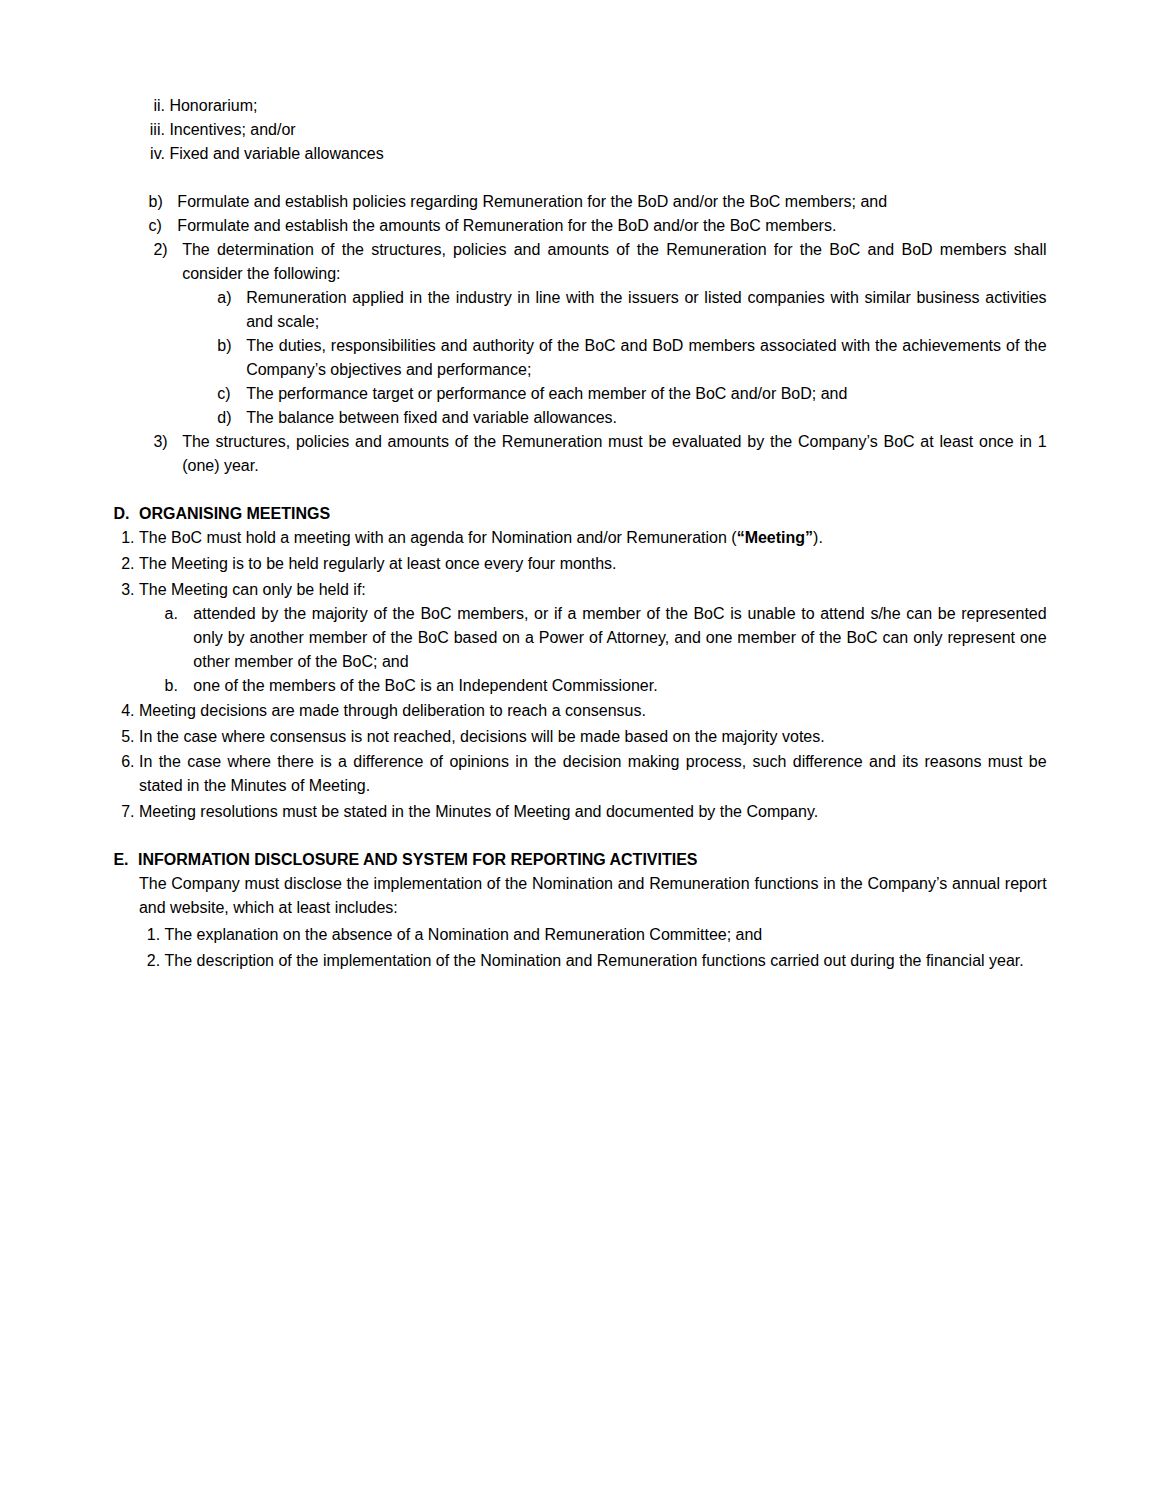Honorarium;
Incentives; and/or
Fixed and variable allowances
b) Formulate and establish policies regarding Remuneration for the BoD and/or the BoC members; and
c) Formulate and establish the amounts of Remuneration for the BoD and/or the BoC members.
2) The determination of the structures, policies and amounts of the Remuneration for the BoC and BoD members shall consider the following:
a) Remuneration applied in the industry in line with the issuers or listed companies with similar business activities and scale;
b) The duties, responsibilities and authority of the BoC and BoD members associated with the achievements of the Company’s objectives and performance;
c) The performance target or performance of each member of the BoC and/or BoD; and
d) The balance between fixed and variable allowances.
3) The structures, policies and amounts of the Remuneration must be evaluated by the Company’s BoC at least once in 1 (one) year.
D. ORGANISING MEETINGS
The BoC must hold a meeting with an agenda for Nomination and/or Remuneration (“Meeting”).
The Meeting is to be held regularly at least once every four months.
The Meeting can only be held if:
a. attended by the majority of the BoC members, or if a member of the BoC is unable to attend s/he can be represented only by another member of the BoC based on a Power of Attorney, and one member of the BoC can only represent one other member of the BoC; and
b. one of the members of the BoC is an Independent Commissioner.
Meeting decisions are made through deliberation to reach a consensus.
In the case where consensus is not reached, decisions will be made based on the majority votes.
In the case where there is a difference of opinions in the decision making process, such difference and its reasons must be stated in the Minutes of Meeting.
Meeting resolutions must be stated in the Minutes of Meeting and documented by the Company.
E. INFORMATION DISCLOSURE AND SYSTEM FOR REPORTING ACTIVITIES
The Company must disclose the implementation of the Nomination and Remuneration functions in the Company’s annual report and website, which at least includes:
The explanation on the absence of a Nomination and Remuneration Committee; and
The description of the implementation of the Nomination and Remuneration functions carried out during the financial year.